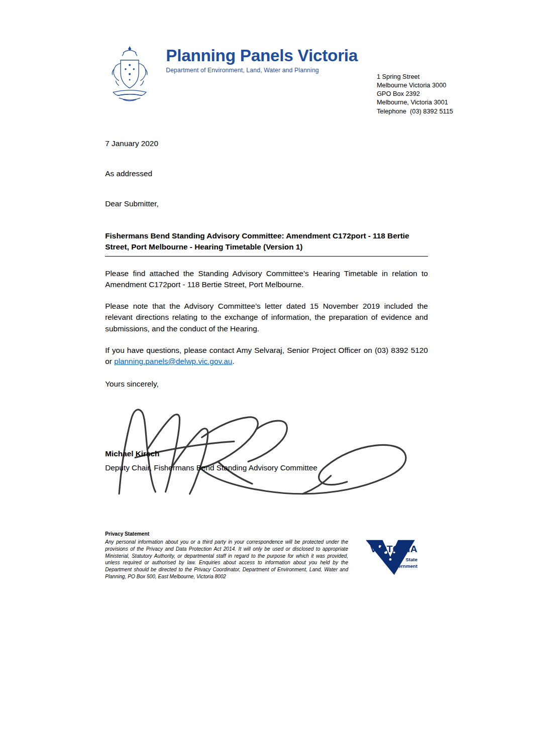Planning Panels Victoria
Department of Environment, Land, Water and Planning
1 Spring Street
Melbourne Victoria 3000
GPO Box 2392
Melbourne, Victoria 3001
Telephone (03) 8392 5115
7 January 2020
As addressed
Dear Submitter,
Fishermans Bend Standing Advisory Committee: Amendment C172port - 118 Bertie Street, Port Melbourne - Hearing Timetable (Version 1)
Please find attached the Standing Advisory Committee’s Hearing Timetable in relation to Amendment C172port - 118 Bertie Street, Port Melbourne.
Please note that the Advisory Committee’s letter dated 15 November 2019 included the relevant directions relating to the exchange of information, the preparation of evidence and submissions, and the conduct of the Hearing.
If you have questions, please contact Amy Selvaraj, Senior Project Officer on (03) 8392 5120 or planning.panels@delwp.vic.gov.au.
Yours sincerely,
Michael Kirsch
Deputy Chair, Fishermans Bend Standing Advisory Committee
Privacy Statement
Any personal information about you or a third party in your correspondence will be protected under the provisions of the Privacy and Data Protection Act 2014. It will only be used or disclosed to appropriate Ministerial, Statutory Authority, or departmental staff in regard to the purpose for which it was provided, unless required or authorised by law. Enquiries about access to information about you held by the Department should be directed to the Privacy Coordinator, Department of Environment, Land, Water and Planning, PO Box 500, East Melbourne, Victoria 8002
VICTORIA State Government